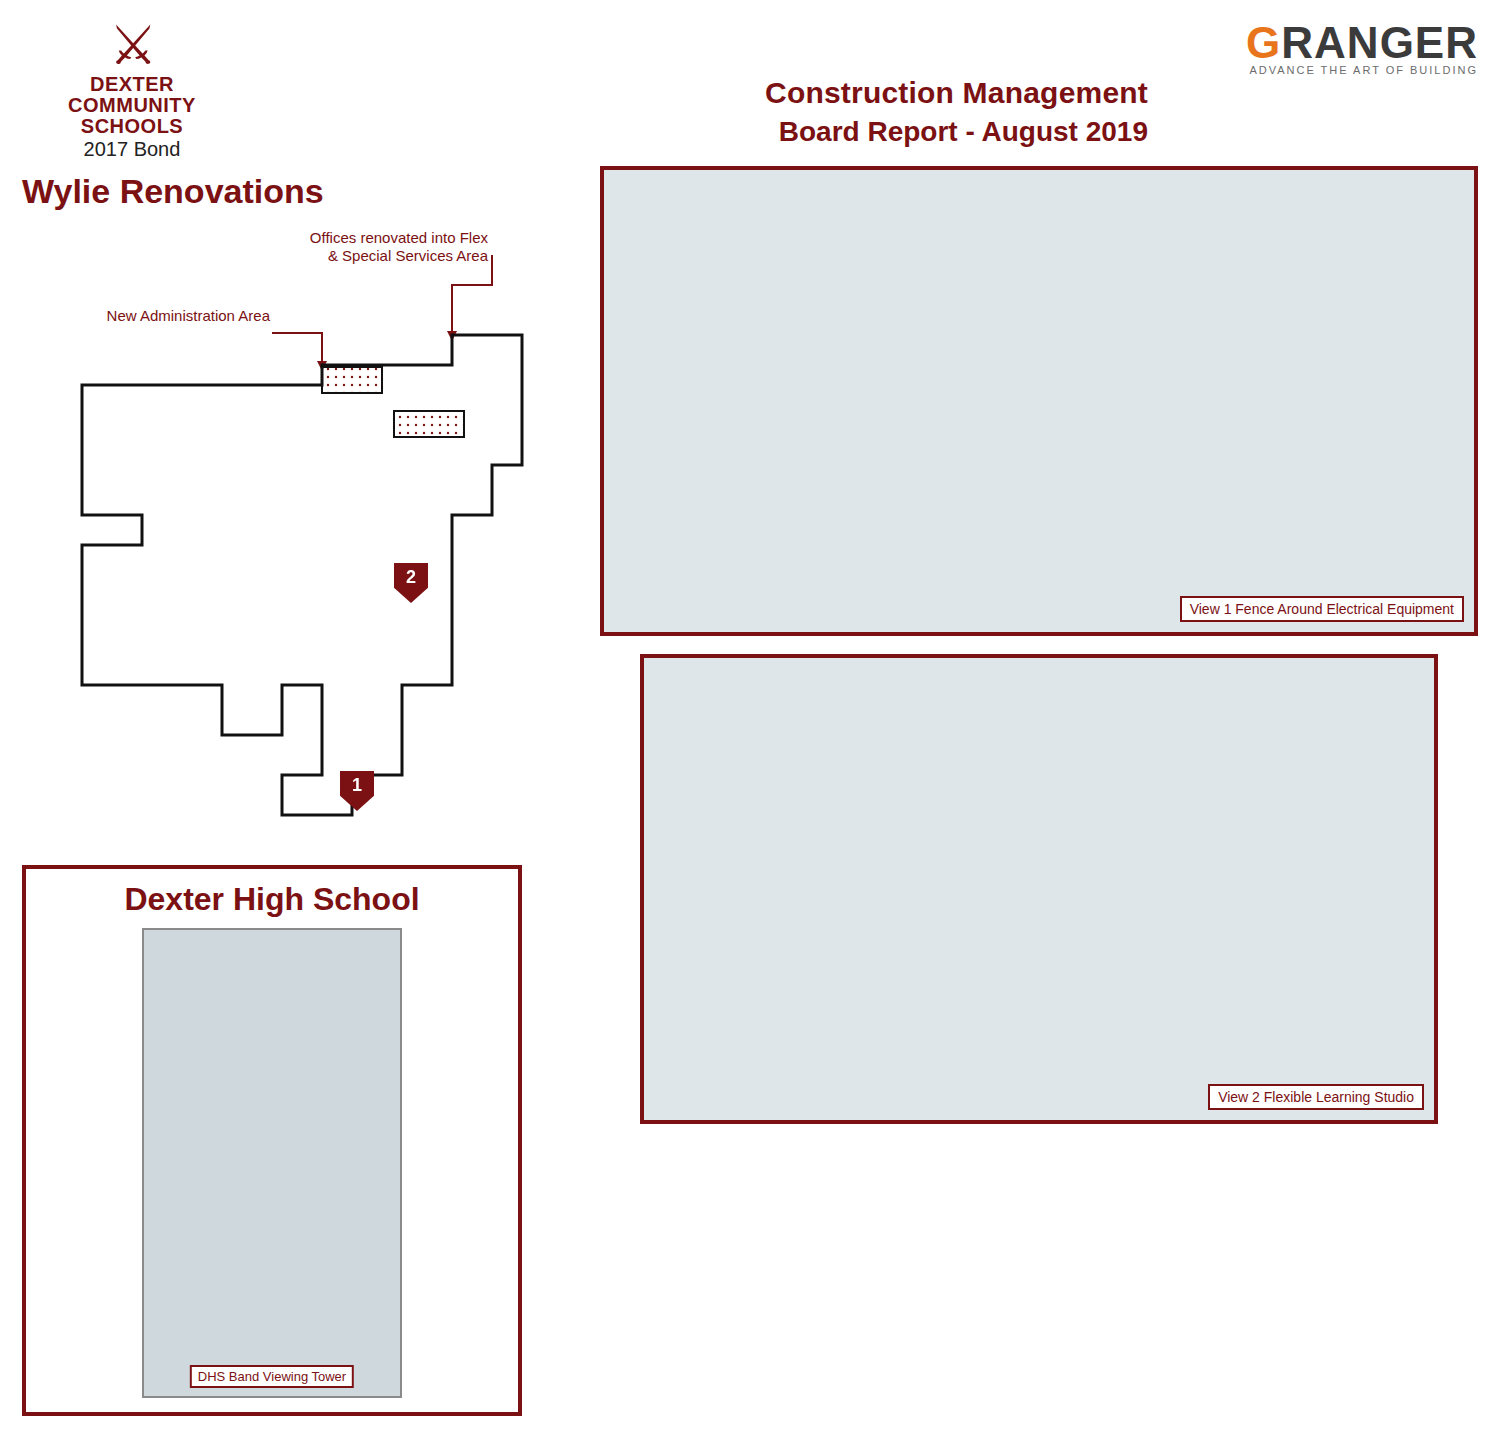⚔
DEXTER
COMMUNITY
SCHOOLS
2017 Bond
Construction Management
Board Report - August 2019
GRANGER
ADVANCE THE ART OF BUILDING
Wylie Renovations
Offices renovated into Flex
& Special Services Area
New Administration Area
1
2
Dexter High School
DHS Band Viewing Tower
View 1 Fence Around Electrical Equipment
View 2 Flexible Learning Studio